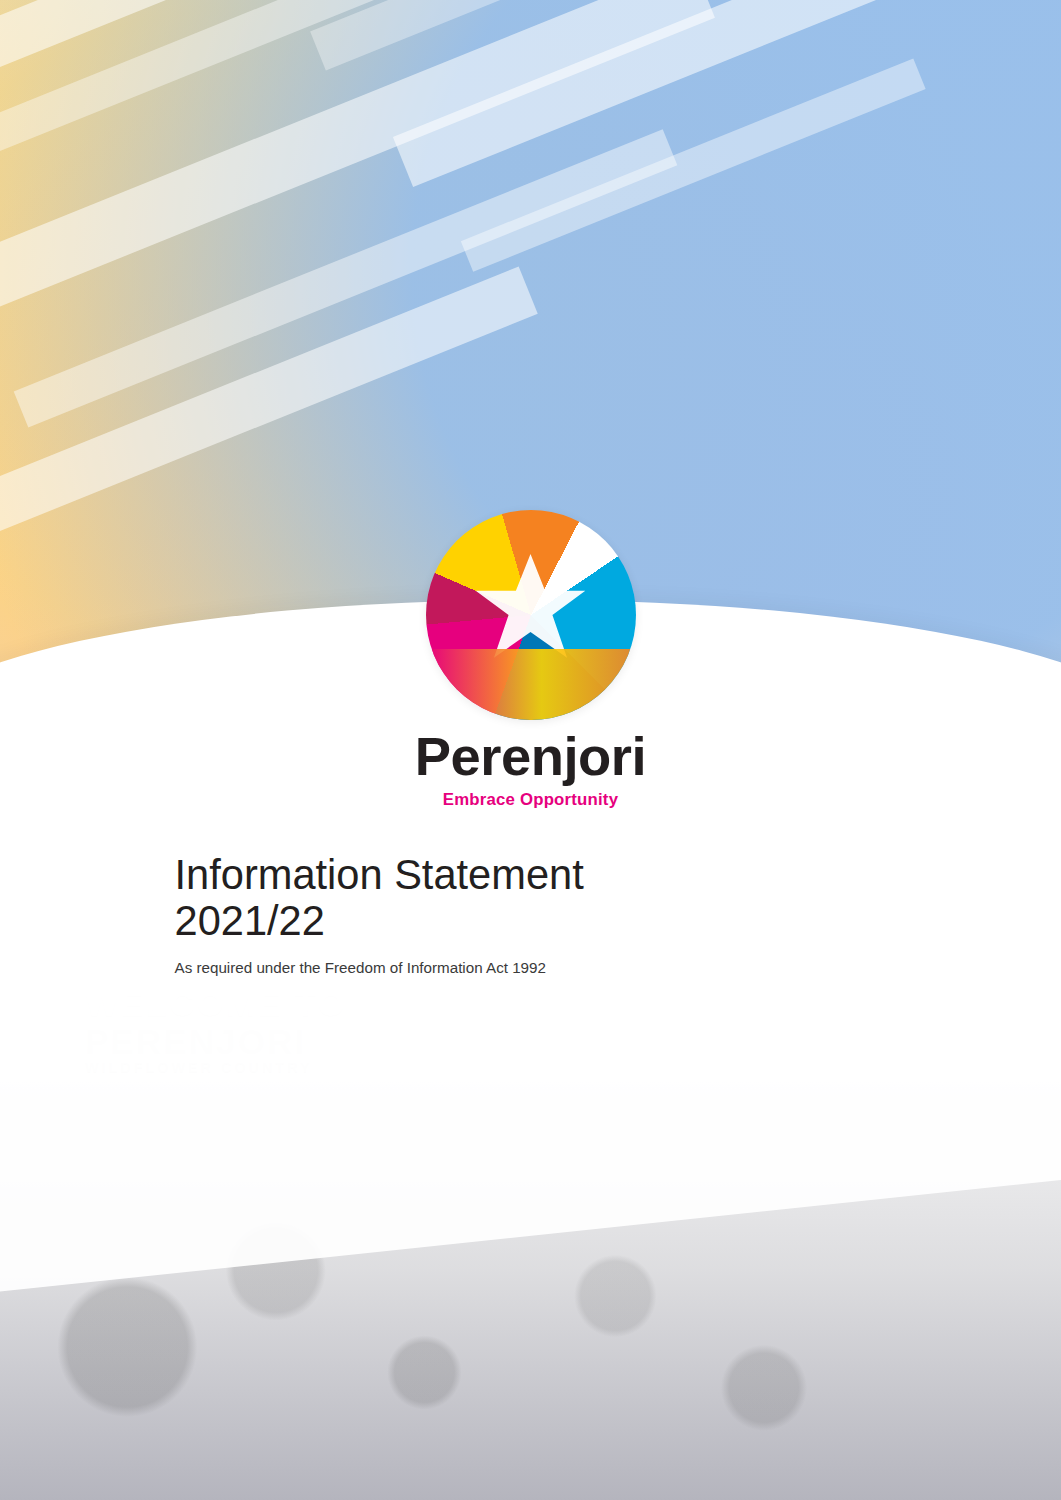Welcome to
Perenjori Wildflower Country
Perenjori
Embrace Opportunity
Information Statement 2021/22
As required under the Freedom of Information Act 1992